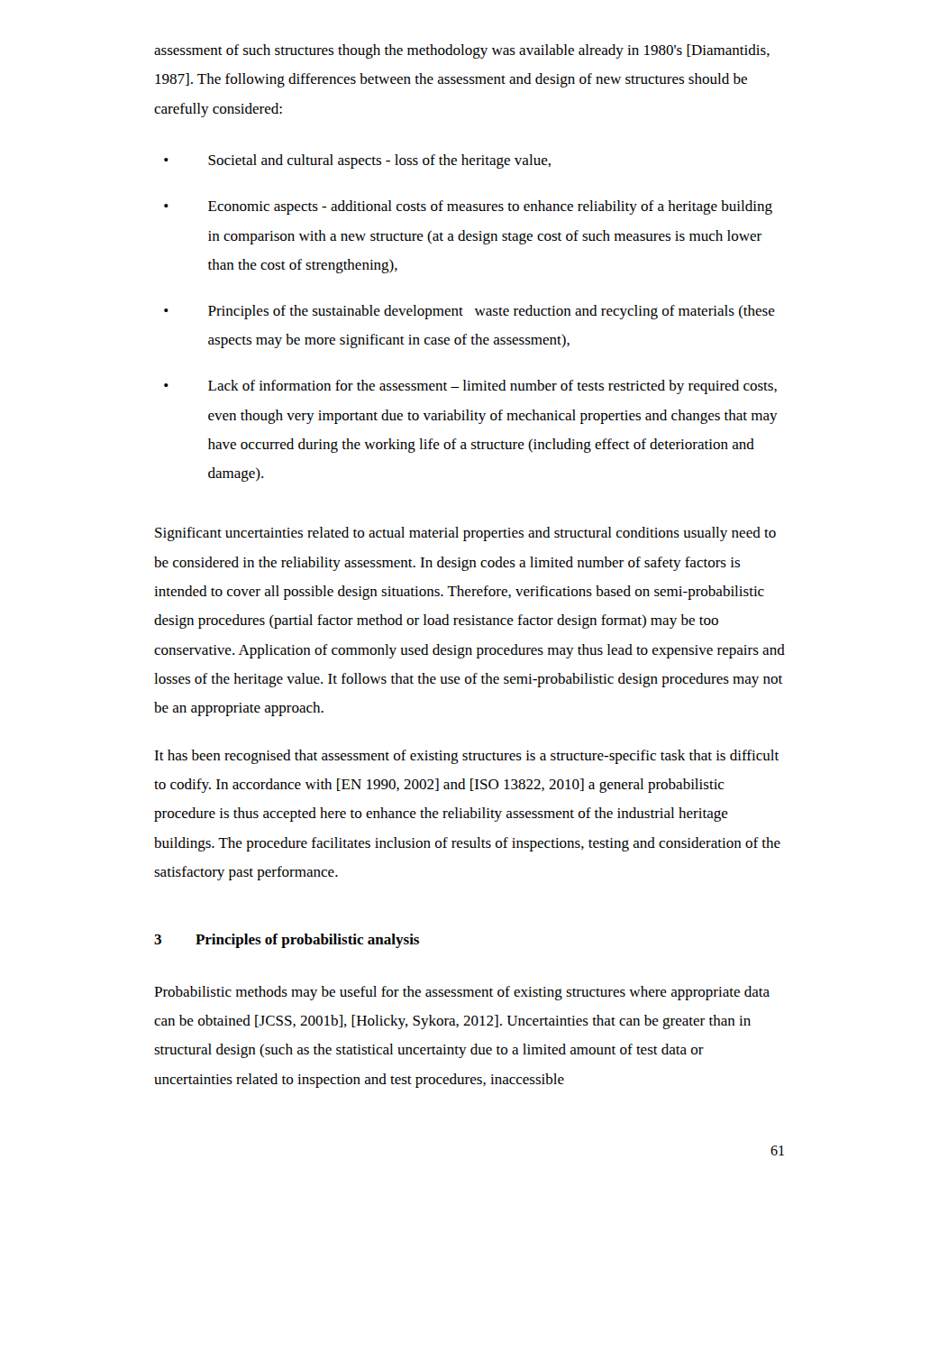assessment of such structures though the methodology was available already in 1980's [Diamantidis, 1987]. The following differences between the assessment and design of new structures should be carefully considered:
Societal and cultural aspects - loss of the heritage value,
Economic aspects - additional costs of measures to enhance reliability of a heritage building in comparison with a new structure (at a design stage cost of such measures is much lower than the cost of strengthening),
Principles of the sustainable development waste reduction and recycling of materials (these aspects may be more significant in case of the assessment),
Lack of information for the assessment – limited number of tests restricted by required costs, even though very important due to variability of mechanical properties and changes that may have occurred during the working life of a structure (including effect of deterioration and damage).
Significant uncertainties related to actual material properties and structural conditions usually need to be considered in the reliability assessment. In design codes a limited number of safety factors is intended to cover all possible design situations. Therefore, verifications based on semi-probabilistic design procedures (partial factor method or load resistance factor design format) may be too conservative. Application of commonly used design procedures may thus lead to expensive repairs and losses of the heritage value. It follows that the use of the semi-probabilistic design procedures may not be an appropriate approach.
It has been recognised that assessment of existing structures is a structure-specific task that is difficult to codify. In accordance with [EN 1990, 2002] and [ISO 13822, 2010] a general probabilistic procedure is thus accepted here to enhance the reliability assessment of the industrial heritage buildings. The procedure facilitates inclusion of results of inspections, testing and consideration of the satisfactory past performance.
3 Principles of probabilistic analysis
Probabilistic methods may be useful for the assessment of existing structures where appropriate data can be obtained [JCSS, 2001b], [Holicky, Sykora, 2012]. Uncertainties that can be greater than in structural design (such as the statistical uncertainty due to a limited amount of test data or uncertainties related to inspection and test procedures, inaccessible
61